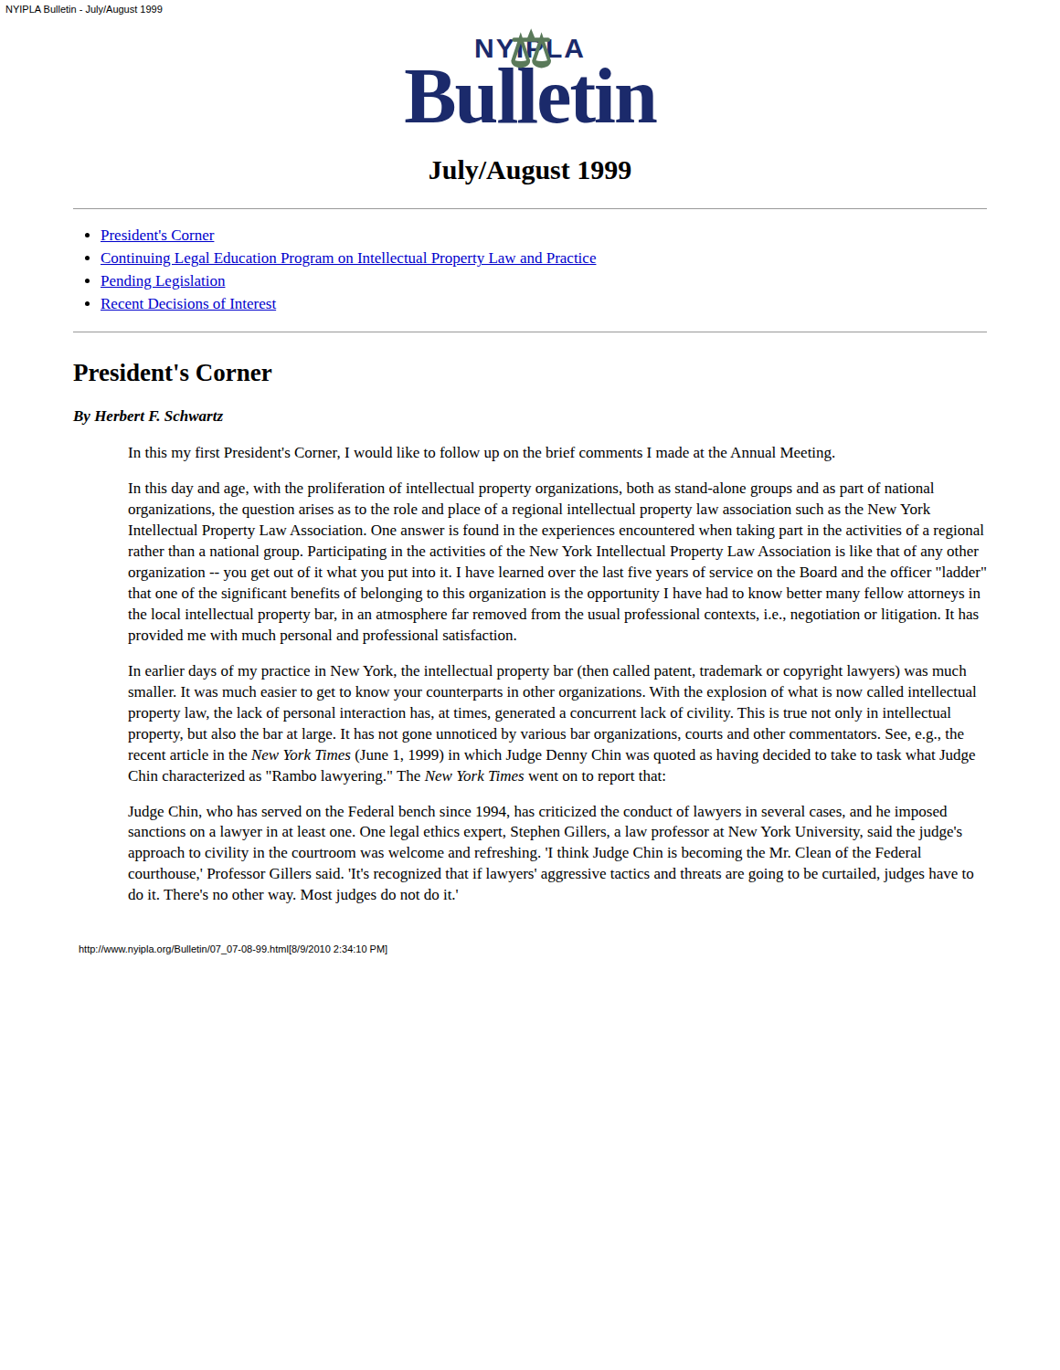NYIPLA Bulletin - July/August 1999
NYIPLA
⚖Bulletin
July/August 1999
President's Corner
Continuing Legal Education Program on Intellectual Property Law and Practice
Pending Legislation
Recent Decisions of Interest
President's Corner
By Herbert F. Schwartz
In this my first President's Corner, I would like to follow up on the brief comments I made at the Annual Meeting.
In this day and age, with the proliferation of intellectual property organizations, both as stand-alone groups and as part of national organizations, the question arises as to the role and place of a regional intellectual property law association such as the New York Intellectual Property Law Association. One answer is found in the experiences encountered when taking part in the activities of a regional rather than a national group. Participating in the activities of the New York Intellectual Property Law Association is like that of any other organization -- you get out of it what you put into it. I have learned over the last five years of service on the Board and the officer "ladder" that one of the significant benefits of belonging to this organization is the opportunity I have had to know better many fellow attorneys in the local intellectual property bar, in an atmosphere far removed from the usual professional contexts, i.e., negotiation or litigation. It has provided me with much personal and professional satisfaction.
In earlier days of my practice in New York, the intellectual property bar (then called patent, trademark or copyright lawyers) was much smaller. It was much easier to get to know your counterparts in other organizations. With the explosion of what is now called intellectual property law, the lack of personal interaction has, at times, generated a concurrent lack of civility. This is true not only in intellectual property, but also the bar at large. It has not gone unnoticed by various bar organizations, courts and other commentators. See, e.g., the recent article in the New York Times (June 1, 1999) in which Judge Denny Chin was quoted as having decided to take to task what Judge Chin characterized as "Rambo lawyering." The New York Times went on to report that:
Judge Chin, who has served on the Federal bench since 1994, has criticized the conduct of lawyers in several cases, and he imposed sanctions on a lawyer in at least one. One legal ethics expert, Stephen Gillers, a law professor at New York University, said the judge's approach to civility in the courtroom was welcome and refreshing. 'I think Judge Chin is becoming the Mr. Clean of the Federal courthouse,' Professor Gillers said. 'It's recognized that if lawyers' aggressive tactics and threats are going to be curtailed, judges have to do it. There's no other way. Most judges do not do it.'
http://www.nyipla.org/Bulletin/07_07-08-99.html[8/9/2010 2:34:10 PM]